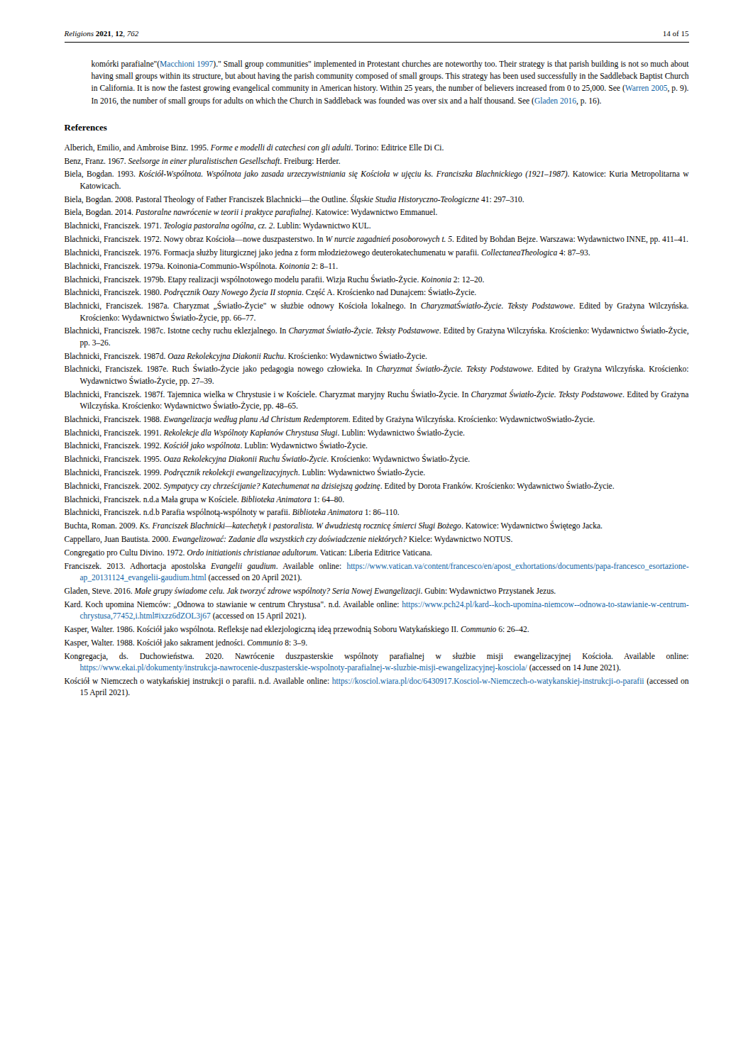Religions 2021, 12, 762 14 of 15
komórki parafialne"(Macchioni 1997)." Small group communities" implemented in Protestant churches are noteworthy too. Their strategy is that parish building is not so much about having small groups within its structure, but about having the parish community composed of small groups. This strategy has been used successfully in the Saddleback Baptist Church in California. It is now the fastest growing evangelical community in American history. Within 25 years, the number of believers increased from 0 to 25,000. See (Warren 2005, p. 9). In 2016, the number of small groups for adults on which the Church in Saddleback was founded was over six and a half thousand. See (Gladen 2016, p. 16).
References
Alberich, Emilio, and Ambroise Binz. 1995. Forme e modelli di catechesi con gli adulti. Torino: Editrice Elle Di Ci.
Benz, Franz. 1967. Seelsorge in einer pluralistischen Gesellschaft. Freiburg: Herder.
Biela, Bogdan. 1993. Kościół-Wspólnota. Wspólnota jako zasada urzeczywistniania się Kościoła w ujęciu ks. Franciszka Blachnickiego (1921–1987). Katowice: Kuria Metropolitarna w Katowicach.
Biela, Bogdan. 2008. Pastoral Theology of Father Franciszek Blachnicki—the Outline. Śląskie Studia Historyczno-Teologiczne 41: 297–310.
Biela, Bogdan. 2014. Pastoralne nawrócenie w teorii i praktyce parafialnej. Katowice: Wydawnictwo Emmanuel.
Blachnicki, Franciszek. 1971. Teologia pastoralna ogólna, cz. 2. Lublin: Wydawnictwo KUL.
Blachnicki, Franciszek. 1972. Nowy obraz Kościoła—nowe duszpasterstwo. In W nurcie zagadnień posoborowych t. 5. Edited by Bohdan Bejze. Warszawa: Wydawnictwo INNE, pp. 411–41.
Blachnicki, Franciszek. 1976. Formacja służby liturgicznej jako jedna z form młodzieżowego deuterokatechumenatu w parafii. CollectaneaTheologica 4: 87–93.
Blachnicki, Franciszek. 1979a. Koinonia-Communio-Wspólnota. Koinonia 2: 8–11.
Blachnicki, Franciszek. 1979b. Etapy realizacji wspólnotowego modelu parafii. Wizja Ruchu Światło-Życie. Koinonia 2: 12–20.
Blachnicki, Franciszek. 1980. Podręcznik Oazy Nowego Życia II stopnia. Część A. Krościenko nad Dunajcem: Światło-Życie.
Blachnicki, Franciszek. 1987a. Charyzmat „Światło-Życie" w służbie odnowy Kościoła lokalnego. In CharyzmatŚwiatło-Życie. Teksty Podstawowe. Edited by Grażyna Wilczyńska. Krościenko: Wydawnictwo Światło-Życie, pp. 66–77.
Blachnicki, Franciszek. 1987c. Istotne cechy ruchu eklezjalnego. In Charyzmat Światło-Życie. Teksty Podstawowe. Edited by Grażyna Wilczyńska. Krościenko: Wydawnictwo Światło-Życie, pp. 3–26.
Blachnicki, Franciszek. 1987d. Oaza Rekolekcyjna Diakonii Ruchu. Krościenko: Wydawnictwo Światło-Życie.
Blachnicki, Franciszek. 1987e. Ruch Światło-Życie jako pedagogia nowego człowieka. In Charyzmat Światło-Życie. Teksty Podstawowe. Edited by Grażyna Wilczyńska. Krościenko: Wydawnictwo Światło-Życie, pp. 27–39.
Blachnicki, Franciszek. 1987f. Tajemnica wielka w Chrystusie i w Kościele. Charyzmat maryjny Ruchu Światło-Życie. In Charyzmat Światło-Życie. Teksty Podstawowe. Edited by Grażyna Wilczyńska. Krościenko: Wydawnictwo Światło-Życie, pp. 48–65.
Blachnicki, Franciszek. 1988. Ewangelizacja według planu Ad Christum Redemptorem. Edited by Grażyna Wilczyńska. Krościenko: WydawnictwoSwiatło-Życie.
Blachnicki, Franciszek. 1991. Rekolekcje dla Wspólnoty Kapłanów Chrystusa Sługi. Lublin: Wydawnictwo Światło-Życie.
Blachnicki, Franciszek. 1992. Kościół jako wspólnota. Lublin: Wydawnictwo Światło-Życie.
Blachnicki, Franciszek. 1995. Oaza Rekolekcyjna Diakonii Ruchu Światło-Życie. Krościenko: Wydawnictwo Światło-Życie.
Blachnicki, Franciszek. 1999. Podręcznik rekolekcji ewangelizacyjnych. Lublin: Wydawnictwo Światło-Życie.
Blachnicki, Franciszek. 2002. Sympatycy czy chrześcijanie? Katechumenat na dzisiejszą godzinę. Edited by Dorota Franków. Krościenko: Wydawnictwo Światło-Życie.
Blachnicki, Franciszek. n.d.a Mała grupa w Kościele. Biblioteka Animatora 1: 64–80.
Blachnicki, Franciszek. n.d.b Parafia wspólnotą-wspólnoty w parafii. Biblioteka Animatora 1: 86–110.
Buchta, Roman. 2009. Ks. Franciszek Blachnicki—katechetyk i pastoralista. W dwudziestą rocznicę śmierci Sługi Bożego. Katowice: Wydawnictwo Świętego Jacka.
Cappellaro, Juan Bautista. 2000. Ewangelizować: Zadanie dla wszystkich czy doświadczenie niektórych? Kielce: Wydawnictwo NOTUS.
Congregatio pro Cultu Divino. 1972. Ordo initiationis christianae adultorum. Vatican: Liberia Editrice Vaticana.
Franciszek. 2013. Adhortacja apostolska Evangelii gaudium. Available online: https://www.vatican.va/content/francesco/en/apost_exhortations/documents/papa-francesco_esortazione-ap_20131124_evangelii-gaudium.html (accessed on 20 April 2021).
Gladen, Steve. 2016. Małe grupy świadome celu. Jak tworzyć zdrowe wspólnoty? Seria Nowej Ewangelizacji. Gubin: Wydawnictwo Przystanek Jezus.
Kard. Koch upomina Niemców: „Odnowa to stawianie w centrum Chrystusa". n.d. Available online: https://www.pch24.pl/kard--koch-upomina-niemcow--odnowa-to-stawianie-w-centrum-chrystusa,77452,i.html#ixzz6dZOL3j67 (accessed on 15 April 2021).
Kasper, Walter. 1986. Kościół jako wspólnota. Refleksje nad eklezjologiczną ideą przewodnią Soboru Watykańskiego II. Communio 6: 26–42.
Kasper, Walter. 1988. Kościół jako sakrament jedności. Communio 8: 3–9.
Kongregacja, ds. Duchowieństwa. 2020. Nawrócenie duszpasterskie wspólnoty parafialnej w służbie misji ewangelizacyjnej Kościoła. Available online: https://www.ekai.pl/dokumenty/instrukcja-nawrocenie-duszpasterskie-wspolnoty-parafialnej-w-sluzbie-misji-ewangelizacyjnej-kosciola/ (accessed on 14 June 2021).
Kościół w Niemczech o watykańskiej instrukcji o parafii. n.d. Available online: https://kosciol.wiara.pl/doc/6430917.Kosciol-w-Niemczech-o-watykanskiej-instrukcji-o-parafii (accessed on 15 April 2021).